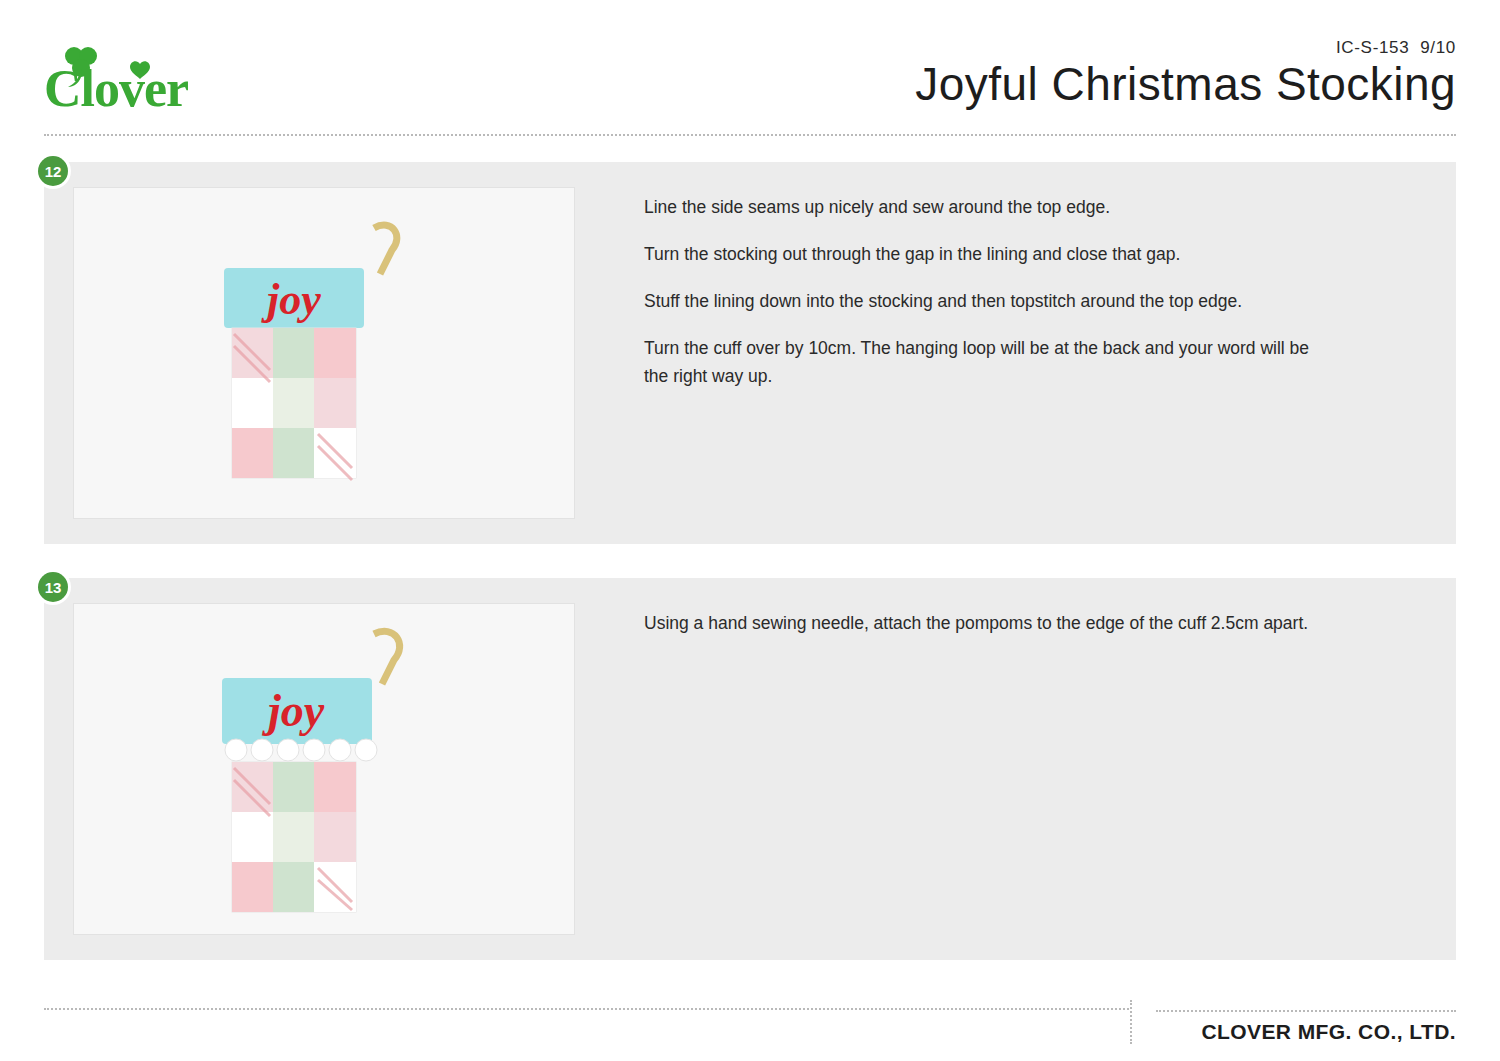Clover Clover
IC-S-153 9/10
Joyful Christmas Stocking
12
Step 12 photo: stocking turned right side out with cuff folded over joy
Line the side seams up nicely and sew around the top edge.
Turn the stocking out through the gap in the lining and close that gap.
Stuff the lining down into the stocking and then topstitch around the top edge.
Turn the cuff over by 10cm. The hanging loop will be at the back and your word will be the right way up.
13
Step 13 photo: pompoms attached along the cuff edge joy
Using a hand sewing needle, attach the pompoms to the edge of the cuff 2.5cm apart.
CLOVER MFG. CO., LTD.